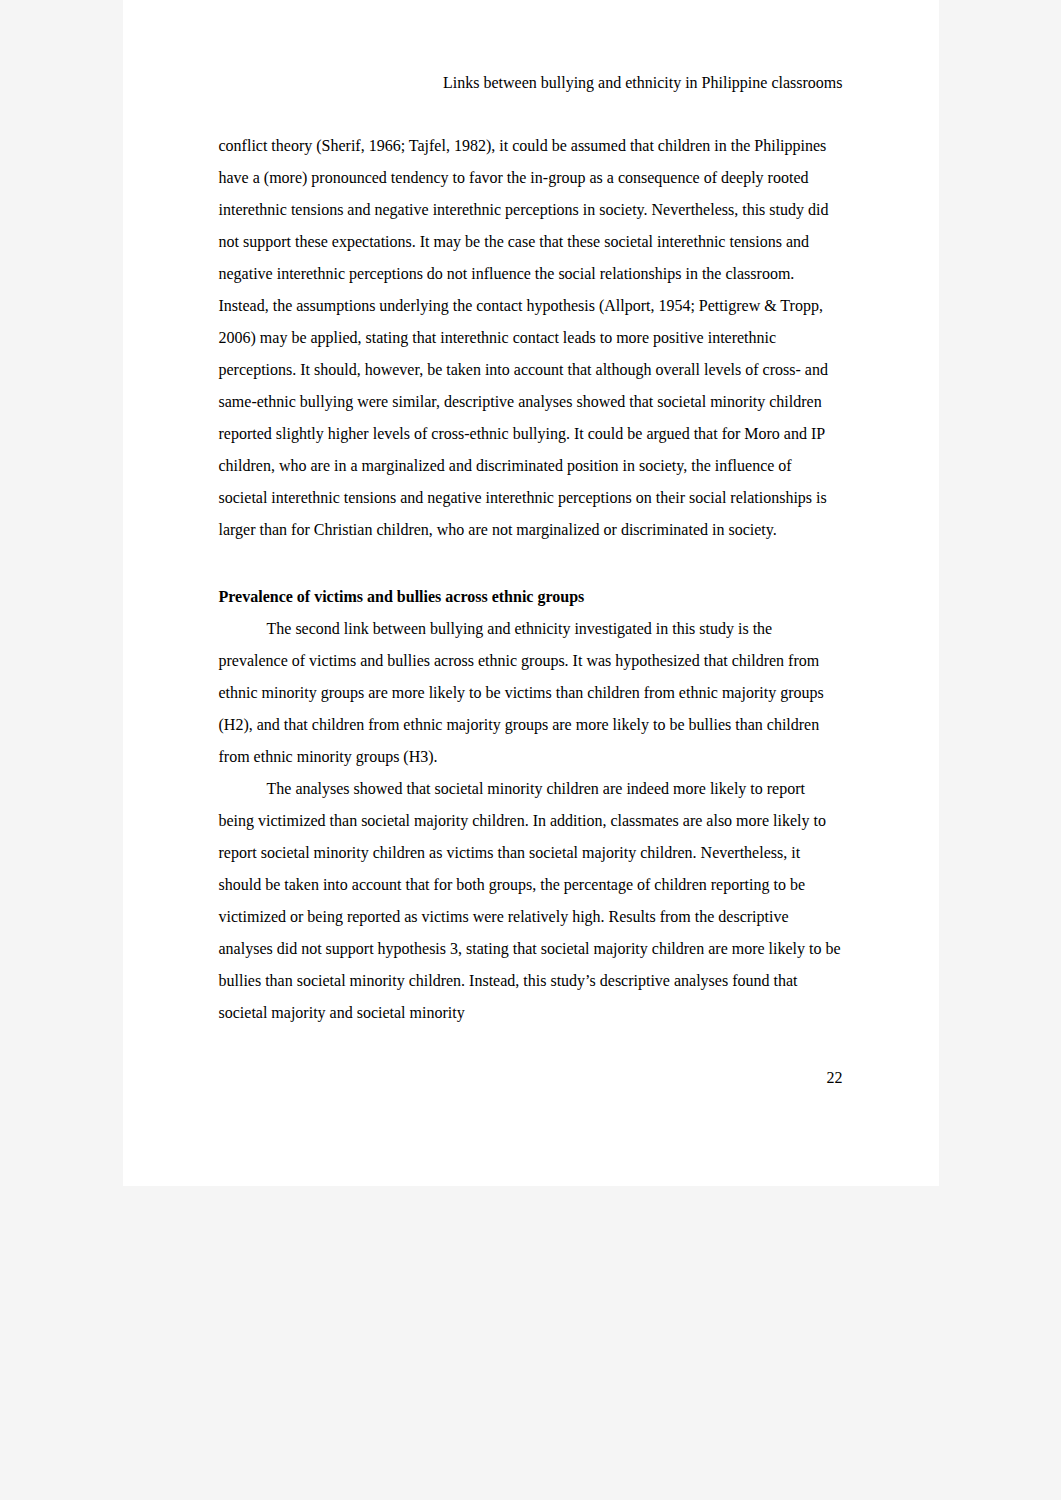Links between bullying and ethnicity in Philippine classrooms
conflict theory (Sherif, 1966; Tajfel, 1982), it could be assumed that children in the Philippines have a (more) pronounced tendency to favor the in-group as a consequence of deeply rooted interethnic tensions and negative interethnic perceptions in society. Nevertheless, this study did not support these expectations. It may be the case that these societal interethnic tensions and negative interethnic perceptions do not influence the social relationships in the classroom. Instead, the assumptions underlying the contact hypothesis (Allport, 1954; Pettigrew & Tropp, 2006) may be applied, stating that interethnic contact leads to more positive interethnic perceptions. It should, however, be taken into account that although overall levels of cross- and same-ethnic bullying were similar, descriptive analyses showed that societal minority children reported slightly higher levels of cross-ethnic bullying. It could be argued that for Moro and IP children, who are in a marginalized and discriminated position in society, the influence of societal interethnic tensions and negative interethnic perceptions on their social relationships is larger than for Christian children, who are not marginalized or discriminated in society.
Prevalence of victims and bullies across ethnic groups
The second link between bullying and ethnicity investigated in this study is the prevalence of victims and bullies across ethnic groups. It was hypothesized that children from ethnic minority groups are more likely to be victims than children from ethnic majority groups (H2), and that children from ethnic majority groups are more likely to be bullies than children from ethnic minority groups (H3).
The analyses showed that societal minority children are indeed more likely to report being victimized than societal majority children. In addition, classmates are also more likely to report societal minority children as victims than societal majority children. Nevertheless, it should be taken into account that for both groups, the percentage of children reporting to be victimized or being reported as victims were relatively high. Results from the descriptive analyses did not support hypothesis 3, stating that societal majority children are more likely to be bullies than societal minority children. Instead, this study’s descriptive analyses found that societal majority and societal minority
22